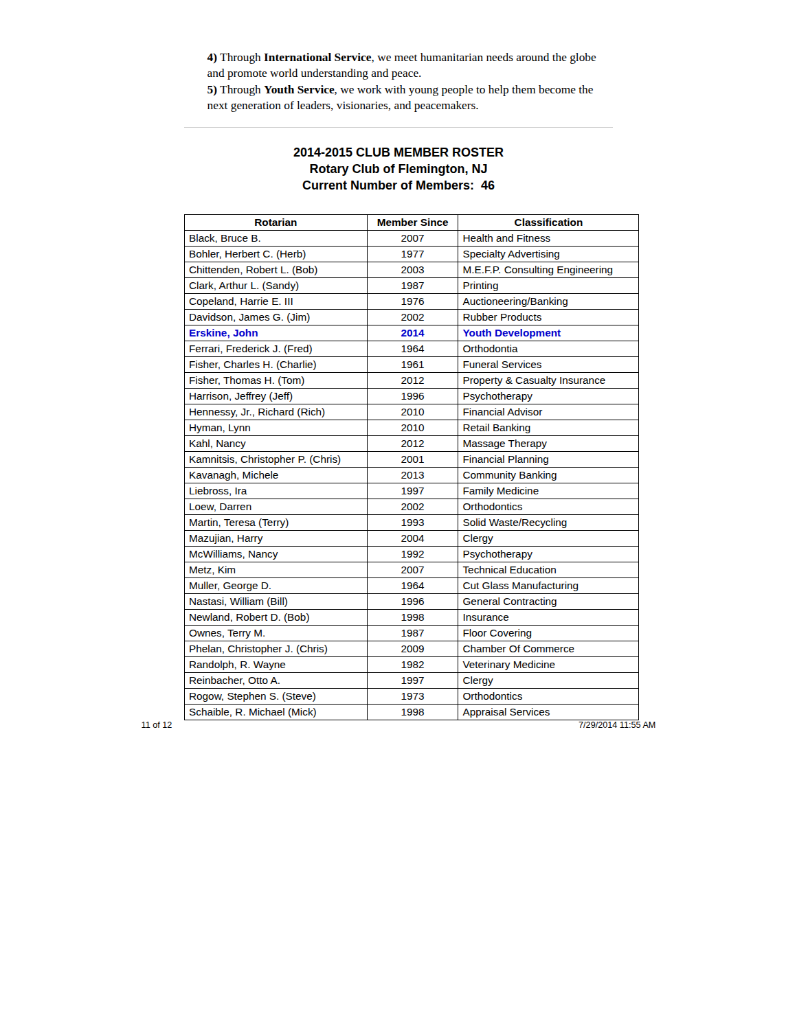4) Through International Service, we meet humanitarian needs around the globe and promote world understanding and peace.
5) Through Youth Service, we work with young people to help them become the next generation of leaders, visionaries, and peacemakers.
2014-2015 CLUB MEMBER ROSTER
Rotary Club of Flemington, NJ
Current Number of Members: 46
| Rotarian | Member Since | Classification |
| --- | --- | --- |
| Black, Bruce B. | 2007 | Health and Fitness |
| Bohler, Herbert C. (Herb) | 1977 | Specialty Advertising |
| Chittenden, Robert L. (Bob) | 2003 | M.E.F.P. Consulting Engineering |
| Clark, Arthur L. (Sandy) | 1987 | Printing |
| Copeland, Harrie E. III | 1976 | Auctioneering/Banking |
| Davidson, James G. (Jim) | 2002 | Rubber Products |
| Erskine, John | 2014 | Youth Development |
| Ferrari, Frederick J. (Fred) | 1964 | Orthodontia |
| Fisher, Charles H. (Charlie) | 1961 | Funeral Services |
| Fisher, Thomas H. (Tom) | 2012 | Property & Casualty Insurance |
| Harrison, Jeffrey (Jeff) | 1996 | Psychotherapy |
| Hennessy, Jr., Richard (Rich) | 2010 | Financial Advisor |
| Hyman, Lynn | 2010 | Retail Banking |
| Kahl, Nancy | 2012 | Massage Therapy |
| Kamnitsis, Christopher P. (Chris) | 2001 | Financial Planning |
| Kavanagh, Michele | 2013 | Community Banking |
| Liebross, Ira | 1997 | Family Medicine |
| Loew, Darren | 2002 | Orthodontics |
| Martin, Teresa (Terry) | 1993 | Solid Waste/Recycling |
| Mazujian, Harry | 2004 | Clergy |
| McWilliams, Nancy | 1992 | Psychotherapy |
| Metz, Kim | 2007 | Technical Education |
| Muller, George D. | 1964 | Cut Glass Manufacturing |
| Nastasi, William (Bill) | 1996 | General Contracting |
| Newland, Robert D. (Bob) | 1998 | Insurance |
| Ownes, Terry M. | 1987 | Floor Covering |
| Phelan, Christopher J. (Chris) | 2009 | Chamber Of Commerce |
| Randolph, R. Wayne | 1982 | Veterinary Medicine |
| Reinbacher, Otto A. | 1997 | Clergy |
| Rogow, Stephen S. (Steve) | 1973 | Orthodontics |
| Schaible, R. Michael (Mick) | 1998 | Appraisal Services |
11 of 12 7/29/2014 11:55 AM